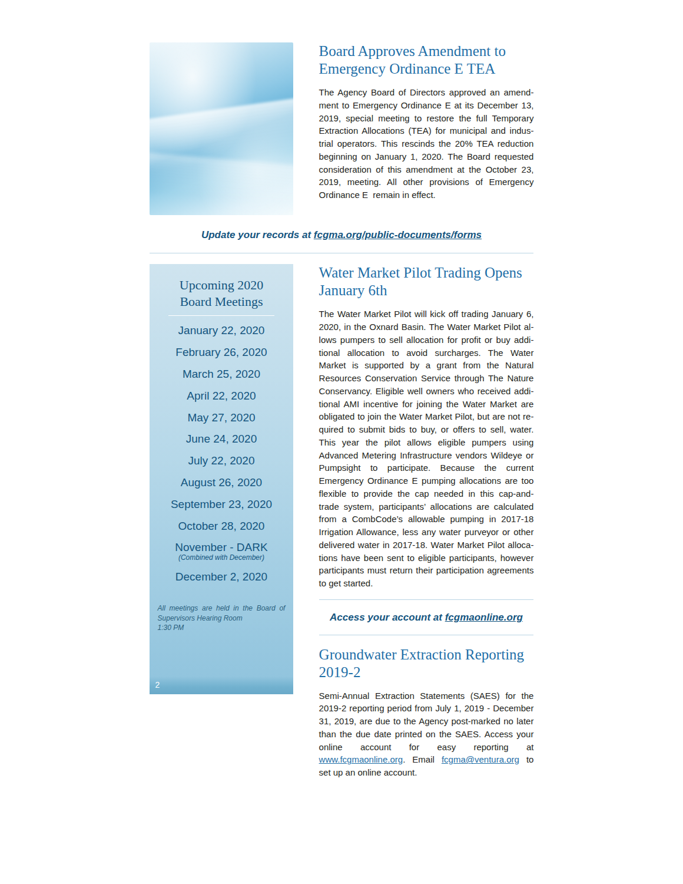Board Approves Amendment to Emergency Ordinance E TEA
The Agency Board of Directors approved an amendment to Emergency Ordinance E at its December 13, 2019, special meeting to restore the full Temporary Extraction Allocations (TEA) for municipal and industrial operators. This rescinds the 20% TEA reduction beginning on January 1, 2020. The Board requested consideration of this amendment at the October 23, 2019, meeting. All other provisions of Emergency Ordinance E remain in effect.
Update your records at fcgma.org/public-documents/forms
Upcoming 2020
Board Meetings
January 22, 2020
February 26, 2020
March 25, 2020
April 22, 2020
May 27, 2020
June 24, 2020
July 22, 2020
August 26, 2020
September 23, 2020
October 28, 2020
November - DARK(Combined with December)
December 2, 2020
All meetings are held in the Board of Supervisors Hearing Room
1:30 PM
2
Water Market Pilot Trading Opens January 6th
The Water Market Pilot will kick off trading January 6, 2020, in the Oxnard Basin. The Water Market Pilot allows pumpers to sell allocation for profit or buy additional allocation to avoid surcharges. The Water Market is supported by a grant from the Natural Resources Conservation Service through The Nature Conservancy. Eligible well owners who received additional AMI incentive for joining the Water Market are obligated to join the Water Market Pilot, but are not required to submit bids to buy, or offers to sell, water. This year the pilot allows eligible pumpers using Advanced Metering Infrastructure vendors Wildeye or Pumpsight to participate. Because the current Emergency Ordinance E pumping allocations are too flexible to provide the cap needed in this cap-and-trade system, participants’ allocations are calculated from a CombCode’s allowable pumping in 2017-18 Irrigation Allowance, less any water purveyor or other delivered water in 2017-18. Water Market Pilot allocations have been sent to eligible participants, however participants must return their participation agreements to get started.
Access your account at fcgmaonline.org
Groundwater Extraction Reporting 2019-2
Semi-Annual Extraction Statements (SAES) for the 2019-2 reporting period from July 1, 2019 - December 31, 2019, are due to the Agency post-marked no later than the due date printed on the SAES. Access your online account for easy reporting at www.fcgmaonline.org. Email fcgma@ventura.org to set up an online account.